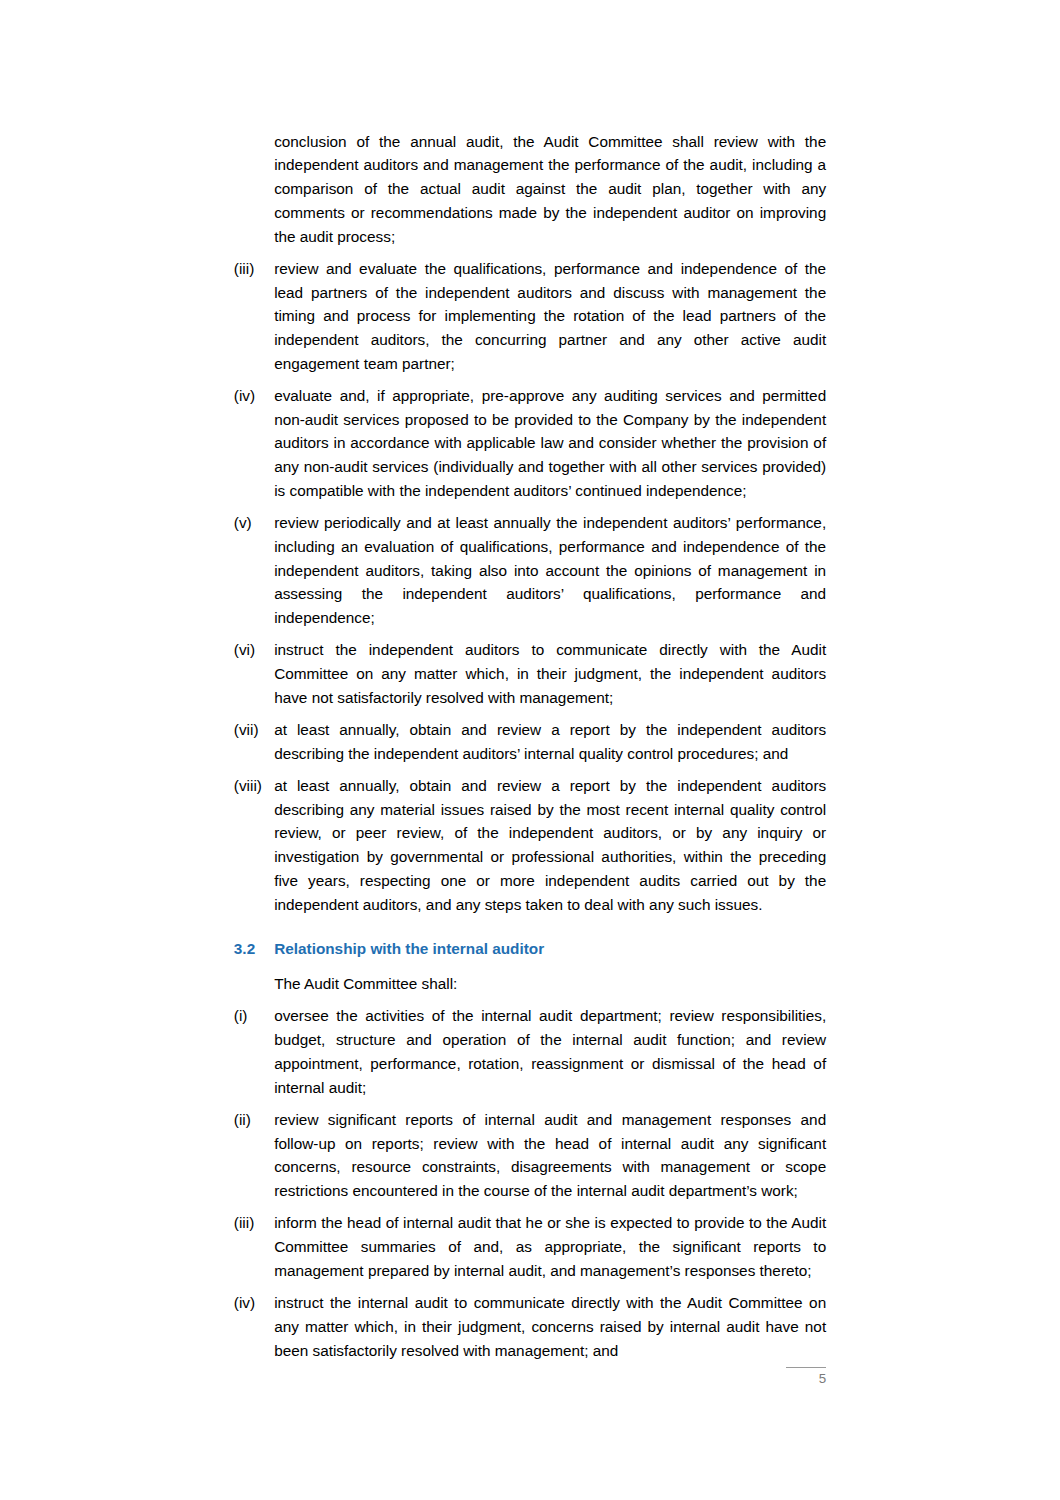conclusion of the annual audit, the Audit Committee shall review with the independent auditors and management the performance of the audit, including a comparison of the actual audit against the audit plan, together with any comments or recommendations made by the independent auditor on improving the audit process;
(iii) review and evaluate the qualifications, performance and independence of the lead partners of the independent auditors and discuss with management the timing and process for implementing the rotation of the lead partners of the independent auditors, the concurring partner and any other active audit engagement team partner;
(iv) evaluate and, if appropriate, pre-approve any auditing services and permitted non-audit services proposed to be provided to the Company by the independent auditors in accordance with applicable law and consider whether the provision of any non-audit services (individually and together with all other services provided) is compatible with the independent auditors’ continued independence;
(v) review periodically and at least annually the independent auditors’ performance, including an evaluation of qualifications, performance and independence of the independent auditors, taking also into account the opinions of management in assessing the independent auditors’ qualifications, performance and independence;
(vi) instruct the independent auditors to communicate directly with the Audit Committee on any matter which, in their judgment, the independent auditors have not satisfactorily resolved with management;
(vii) at least annually, obtain and review a report by the independent auditors describing the independent auditors’ internal quality control procedures; and
(viii) at least annually, obtain and review a report by the independent auditors describing any material issues raised by the most recent internal quality control review, or peer review, of the independent auditors, or by any inquiry or investigation by governmental or professional authorities, within the preceding five years, respecting one or more independent audits carried out by the independent auditors, and any steps taken to deal with any such issues.
3.2 Relationship with the internal auditor
The Audit Committee shall:
(i) oversee the activities of the internal audit department; review responsibilities, budget, structure and operation of the internal audit function; and review appointment, performance, rotation, reassignment or dismissal of the head of internal audit;
(ii) review significant reports of internal audit and management responses and follow-up on reports; review with the head of internal audit any significant concerns, resource constraints, disagreements with management or scope restrictions encountered in the course of the internal audit department’s work;
(iii) inform the head of internal audit that he or she is expected to provide to the Audit Committee summaries of and, as appropriate, the significant reports to management prepared by internal audit, and management’s responses thereto;
(iv) instruct the internal audit to communicate directly with the Audit Committee on any matter which, in their judgment, concerns raised by internal audit have not been satisfactorily resolved with management; and
5